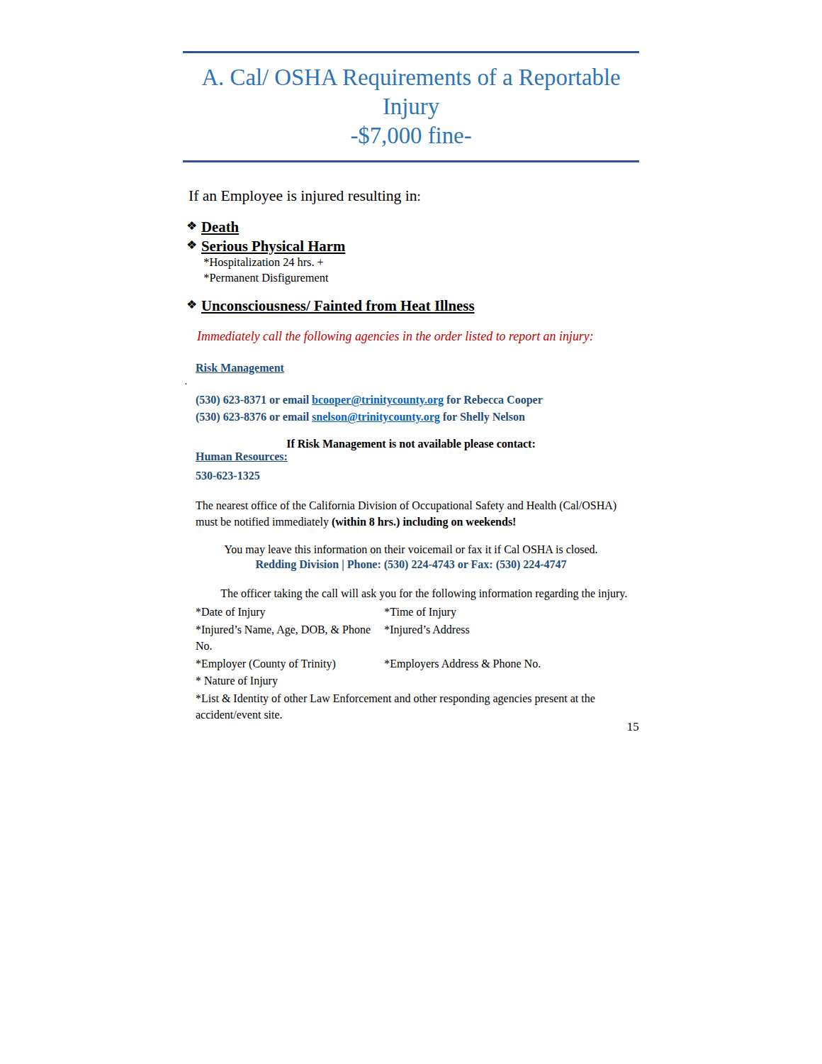A. Cal/ OSHA Requirements of a Reportable Injury
-$7,000 fine-
If an Employee is injured resulting in:
Death
Serious Physical Harm
*Hospitalization 24 hrs. +
*Permanent Disfigurement
Unconsciousness/ Fainted from Heat Illness
Immediately call the following agencies in the order listed to report an injury:
Risk Management
.
(530) 623-8371 or email bcooper@trinitycounty.org for Rebecca Cooper
(530) 623-8376 or email snelson@trinitycounty.org for Shelly Nelson
If Risk Management is not available please contact:
Human Resources:
530-623-1325
The nearest office of the California Division of Occupational Safety and Health (Cal/OSHA) must be notified immediately (within 8 hrs.) including on weekends!
You may leave this information on their voicemail or fax it if Cal OSHA is closed.
Redding Division | Phone: (530) 224-4743 or Fax: (530) 224-4747
The officer taking the call will ask you for the following information regarding the injury.
| *Date of Injury | *Time of Injury |
| *Injured’s Name, Age, DOB, & Phone No. | *Injured’s Address |
| *Employer (County of Trinity) | *Employers Address & Phone No. |
| * Nature of Injury |
| *List & Identity of other Law Enforcement and other responding agencies present at the accident/event site. |
15